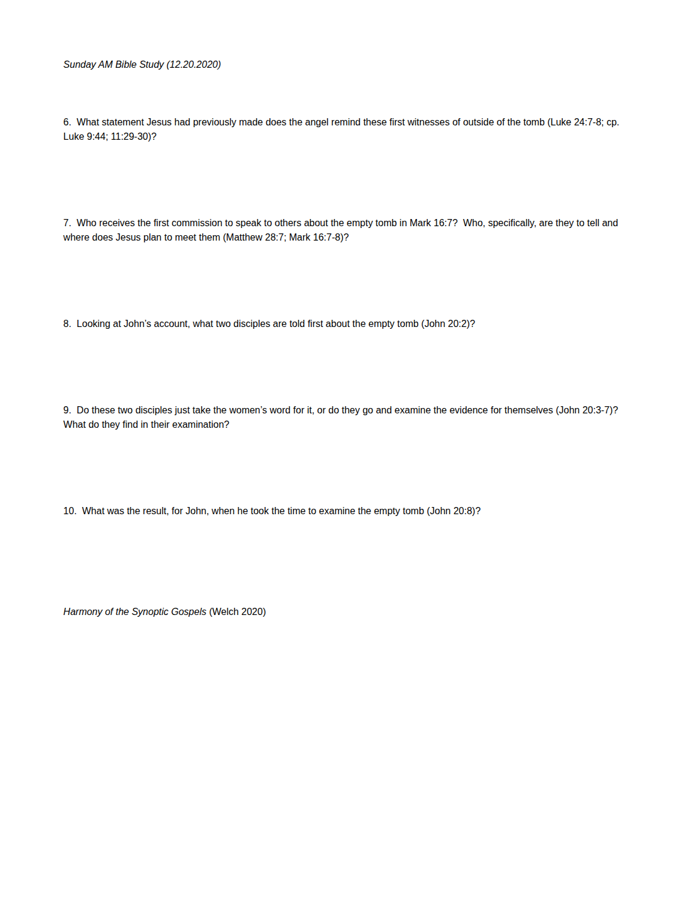Sunday AM Bible Study (12.20.2020)
6. What statement Jesus had previously made does the angel remind these first witnesses of outside of the tomb (Luke 24:7-8; cp. Luke 9:44; 11:29-30)?
7. Who receives the first commission to speak to others about the empty tomb in Mark 16:7? Who, specifically, are they to tell and where does Jesus plan to meet them (Matthew 28:7; Mark 16:7-8)?
8. Looking at John’s account, what two disciples are told first about the empty tomb (John 20:2)?
9. Do these two disciples just take the women’s word for it, or do they go and examine the evidence for themselves (John 20:3-7)? What do they find in their examination?
10. What was the result, for John, when he took the time to examine the empty tomb (John 20:8)?
Harmony of the Synoptic Gospels (Welch 2020)